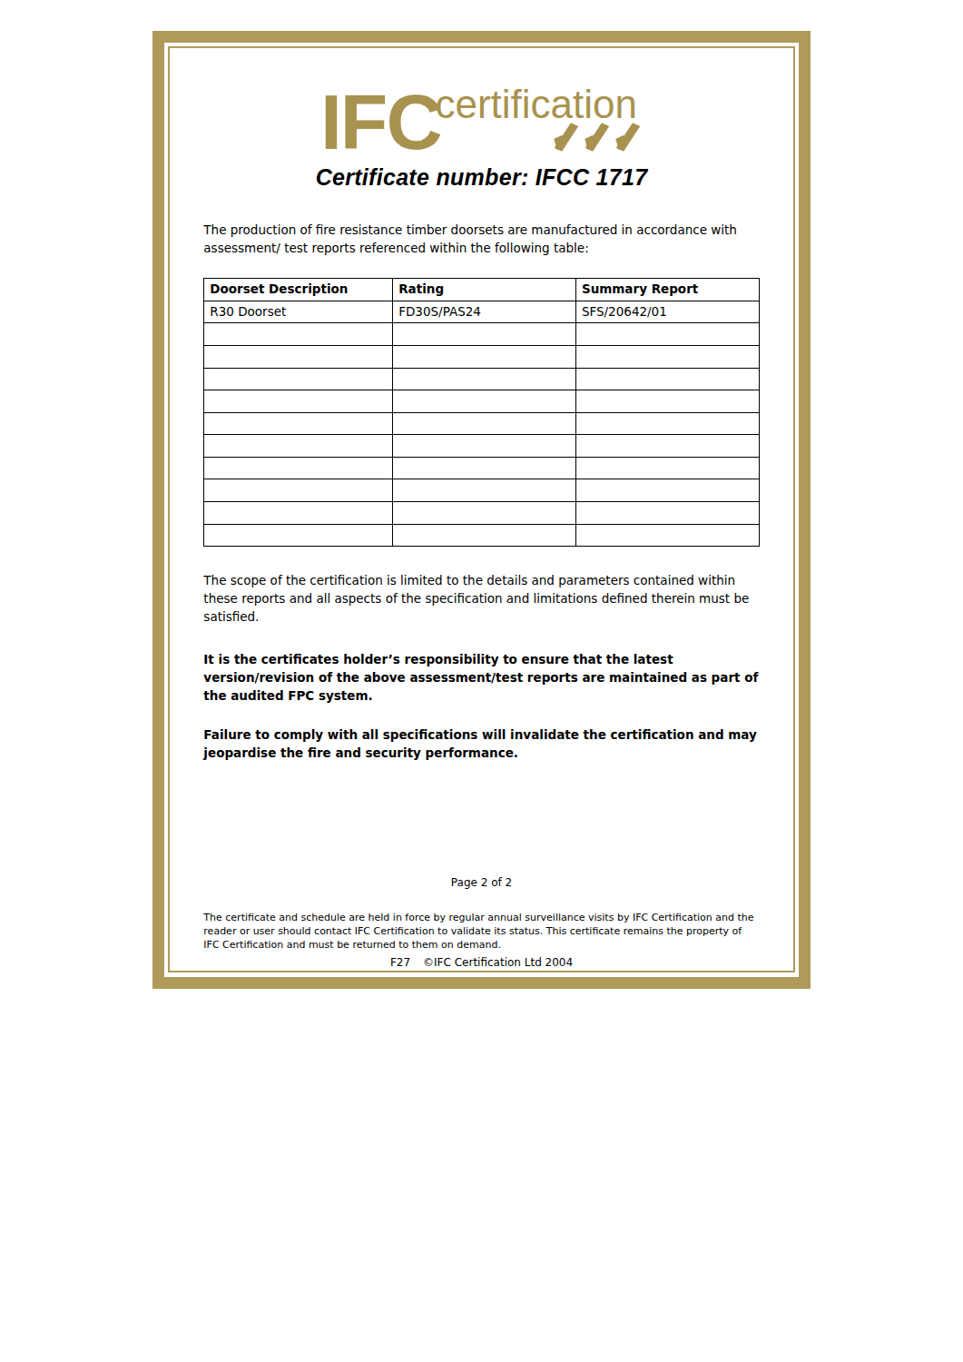IFC certification
Certificate number: IFCC 1717
The production of fire resistance timber doorsets are manufactured in accordance with assessment/ test reports referenced within the following table:
| Doorset Description | Rating | Summary Report |
| --- | --- | --- |
| R30 Doorset | FD30S/PAS24 | SFS/20642/01 |
The scope of the certification is limited to the details and parameters contained within these reports and all aspects of the specification and limitations defined therein must be satisfied.
It is the certificates holder’s responsibility to ensure that the latest version/revision of the above assessment/test reports are maintained as part of the audited FPC system.
Failure to comply with all specifications will invalidate the certification and may jeopardise the fire and security performance.
Page 2 of 2
The certificate and schedule are held in force by regular annual surveillance visits by IFC Certification and the reader or user should contact IFC Certification to validate its status. This certificate remains the property of IFC Certification and must be returned to them on demand.
F27©IFC Certification Ltd 2004